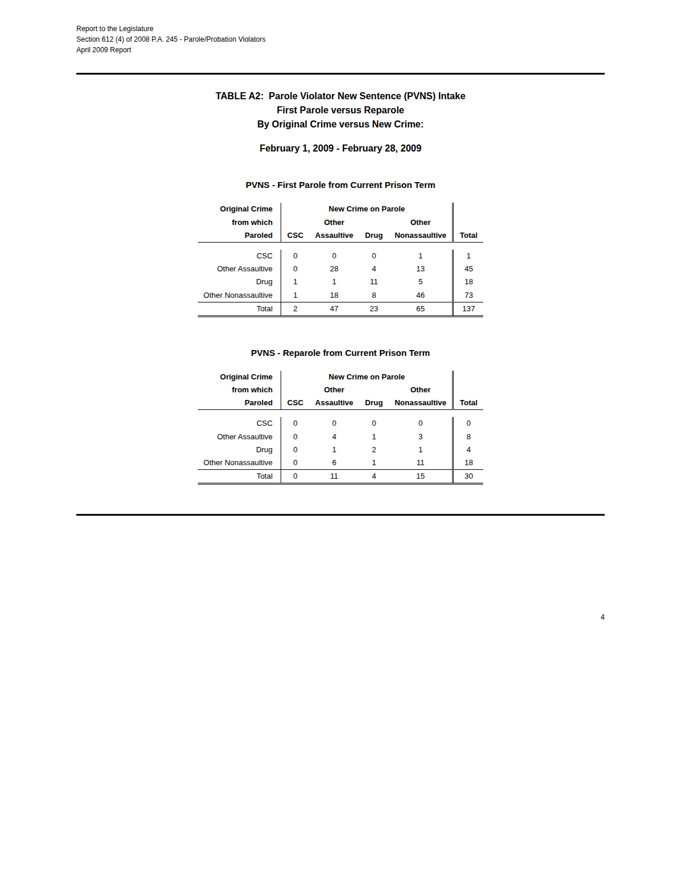Report to the Legislature
Section 612 (4) of 2008 P.A. 245 - Parole/Probation Violators
April 2009 Report
TABLE A2: Parole Violator New Sentence (PVNS) Intake
First Parole versus Reparole
By Original Crime versus New Crime:
February 1, 2009 - February 28, 2009
PVNS - First Parole from Current Prison Term
| Original Crime | New Crime on Parole | |
| --- | --- | --- |
| from which | | Other | | Other | |
| Paroled | CSC | Assaultive | Drug | Nonassaultive | Total |
| CSC | 0 | 0 | 0 | 1 | 1 |
| Other Assaultive | 0 | 28 | 4 | 13 | 45 |
| Drug | 1 | 1 | 11 | 5 | 18 |
| Other Nonassaultive | 1 | 18 | 8 | 46 | 73 |
| Total | 2 | 47 | 23 | 65 | 137 |
PVNS - Reparole from Current Prison Term
| Original Crime | New Crime on Parole | |
| --- | --- | --- |
| from which | | Other | | Other | |
| Paroled | CSC | Assaultive | Drug | Nonassaultive | Total |
| CSC | 0 | 0 | 0 | 0 | 0 |
| Other Assaultive | 0 | 4 | 1 | 3 | 8 |
| Drug | 0 | 1 | 2 | 1 | 4 |
| Other Nonassaultive | 0 | 6 | 1 | 11 | 18 |
| Total | 0 | 11 | 4 | 15 | 30 |
4